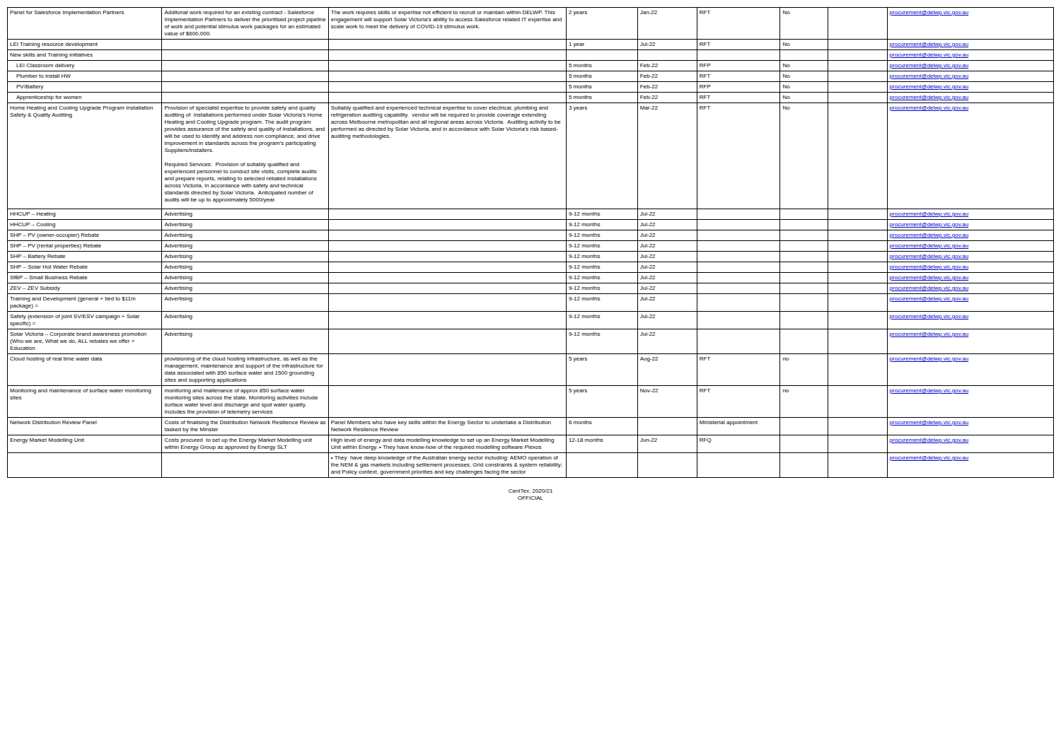| Panel for Salesforce Implementation Partners | Additonal work required for an existing contract - Salesforce Implementation Partners to deliver the prioritised project pipeline of work and potential stimulus work packages for an estimated value of $600,000. | The work requires skills or expertise not efficient to recruit or maintain within DELWP. This engagement will support Solar Victoria's ability to access Salesforce related IT expertise and scale work to meet the delivery of COVID-19 stimulus work. | 2 years | Jan-22 | RFT | No | | procurement@delwp.vic.gov.au |
| LEI Training resource development | | | 1 year | Jul-22 | RFT | No | | procurement@delwp.vic.gov.au |
| New skills and Training initiatives | | | | | | | | procurement@delwp.vic.gov.au |
| LEI Classroom delivery | | | 5 months | Feb-22 | RFP | No | | procurement@delwp.vic.gov.au |
| Plumber to install HW | | | 5 months | Feb-22 | RFT | No | | procurement@delwp.vic.gov.au |
| PV/Battery | | | 5 months | Feb-22 | RFP | No | | procurement@delwp.vic.gov.au |
| Apprenticeship for women | | | 5 months | Feb-22 | RFT | No | | procurement@delwp.vic.gov.au |
| Home Heating and Cooling Upgrade Program Installation Safety & Quality Auditing | Provision of specialist expertise to provide safety and quality auditing of installations performed under Solar Victoria's Home Heating and Cooling Upgrade program. The audit program provides assurance of the safety and quality of installations, and will be used to identify and address non compliance, and drive improvement in standards across the program's participating Suppliers/installers. Required Services: Provision of suitably qualified and experienced personnel to conduct site visits, complete audits and prepare reports, relating to selected rebated installations across Victoria, in accordance with safety and technical standards directed by Solar Victoria. Anticipated number of audits will be up to approximately 5000/year. | Suitably qualified and experienced technical expertise to cover electrical, plumbing and refrigeration auditing capability. vendor will be required to provide coverage extending across Melbourne metropolitan and all regional areas across Victoria. Auditing activity to be performed as directed by Solar Victoria, and in accordance with Solar Victoria's risk based-auditing methodologies. | 3 years | Mar-22 | RFT | No | | procurement@delwp.vic.gov.au |
| HHCUP – Heating | Advertising | | 9-12 months | Jul-22 | | | | procurement@delwp.vic.gov.au |
| HHCUP – Cooling | Advertising | | 9-12 months | Jul-22 | | | | procurement@delwp.vic.gov.au |
| SHP – PV (owner-occupier) Rebate | Advertising | | 9-12 months | Jul-22 | | | | procurement@delwp.vic.gov.au |
| SHP – PV (rental properties) Rebate | Advertising | | 9-12 months | Jul-22 | | | | procurement@delwp.vic.gov.au |
| SHP – Battery Rebate | Advertising | | 9-12 months | Jul-22 | | | | procurement@delwp.vic.gov.au |
| SHP – Solar Hot Water Rebate | Advertising | | 9-12 months | Jul-22 | | | | procurement@delwp.vic.gov.au |
| SfBP – Small Business Rebate | Advertising | | 9-12 months | Jul-22 | | | | procurement@delwp.vic.gov.au |
| ZEV – ZEV Subsidy | Advertising | | 9-12 months | Jul-22 | | | | procurement@delwp.vic.gov.au |
| Training and Development (general + tied to $11m package) = | Advertising | | 9-12 months | Jul-22 | | | | procurement@delwp.vic.gov.au |
| Safety (extension of joint SV/ESV campaign + Solar specific) = | Advertising | | 9-12 months | Jul-22 | | | | procurement@delwp.vic.gov.au |
| Solar Victoria – Corporate brand awareness promotion (Who we are, What we do, ALL rebates we offer + Education | Advertising | | 9-12 months | Jul-22 | | | | procurement@delwp.vic.gov.au |
| Cloud hosting of real time water data | provisioning of the cloud hosting infrastructure, as well as the management, maintenance and support of the infrastructure for data associated with 850 surface water and 1500 grounding sites and supporting applications | | 5 years | Aug-22 | RFT | no | | procurement@delwp.vic.gov.au |
| Monitoring and maintenance of surface water monitoring sites | monitoring and maitenance of approx 850 surface water monitoring sites across the state. Monitoring activities include surface water level and discharge and spot water quality. Includes the provision of telemetry services | | 5 years | Nov-22 | RFT | no | | procurement@delwp.vic.gov.au |
| Network Distribution Review Panel | Costs of finalising the Distribution Network Resilience Review as tasked by the Minster | Panel Members who have key skills within the Energy Sector to undertake a Distribution Network Resilence Review | 6 months | | Ministerial appointment | | | procurement@delwp.vic.gov.au |
| Energy Market Modelling Unit | Costs procured to set up the Energy Market Modelling unit within Energy Group as approved by Energy SLT | High level of energy and data modelling knowledge to set up an Energy Market Modelling Unit within Energy. • They have know-how of the required modelling software Plexos | 12-18 months | Jun-22 | RFQ | | | procurement@delwp.vic.gov.au |
| | | • They have deep knowledge of the Australian energy sector including: AEMO operation of the NEM & gas markets including settlement processes; Grid constraints & system reliability; and Policy context, government priorities and key challenges facing the sector | | | | | | procurement@delwp.vic.gov.au |
CenITex. 2020/21
OFFICIAL